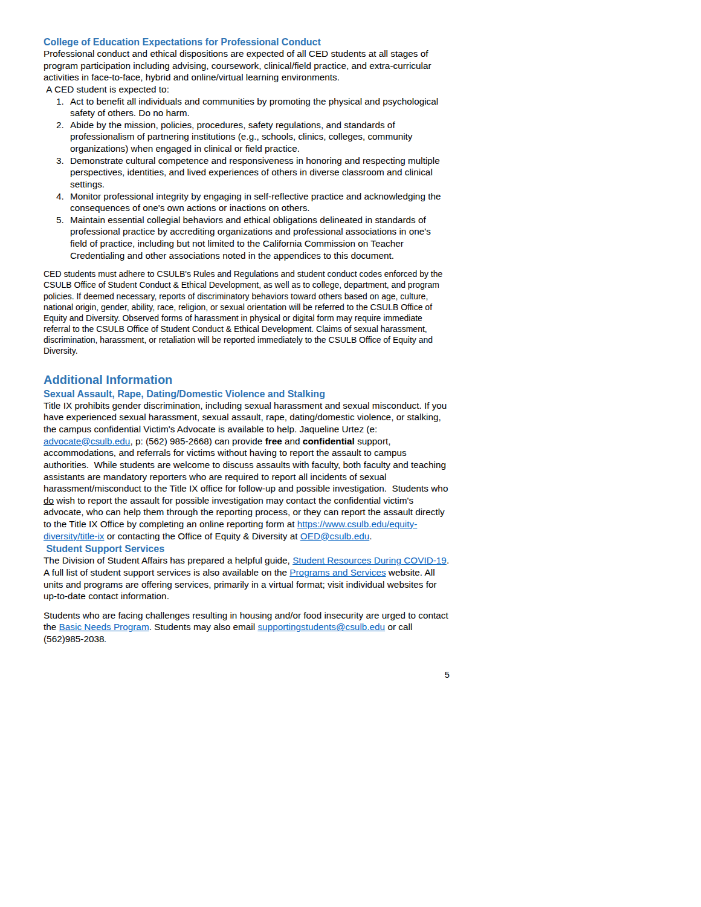College of Education Expectations for Professional Conduct
Professional conduct and ethical dispositions are expected of all CED students at all stages of program participation including advising, coursework, clinical/field practice, and extra-curricular activities in face-to-face, hybrid and online/virtual learning environments.
A CED student is expected to:
Act to benefit all individuals and communities by promoting the physical and psychological safety of others. Do no harm.
Abide by the mission, policies, procedures, safety regulations, and standards of professionalism of partnering institutions (e.g., schools, clinics, colleges, community organizations) when engaged in clinical or field practice.
Demonstrate cultural competence and responsiveness in honoring and respecting multiple perspectives, identities, and lived experiences of others in diverse classroom and clinical settings.
Monitor professional integrity by engaging in self-reflective practice and acknowledging the consequences of one's own actions or inactions on others.
Maintain essential collegial behaviors and ethical obligations delineated in standards of professional practice by accrediting organizations and professional associations in one's field of practice, including but not limited to the California Commission on Teacher Credentialing and other associations noted in the appendices to this document.
CED students must adhere to CSULB's Rules and Regulations and student conduct codes enforced by the CSULB Office of Student Conduct & Ethical Development, as well as to college, department, and program policies. If deemed necessary, reports of discriminatory behaviors toward others based on age, culture, national origin, gender, ability, race, religion, or sexual orientation will be referred to the CSULB Office of Equity and Diversity. Observed forms of harassment in physical or digital form may require immediate referral to the CSULB Office of Student Conduct & Ethical Development. Claims of sexual harassment, discrimination, harassment, or retaliation will be reported immediately to the CSULB Office of Equity and Diversity.
Additional Information
Sexual Assault, Rape, Dating/Domestic Violence and Stalking
Title IX prohibits gender discrimination, including sexual harassment and sexual misconduct. If you have experienced sexual harassment, sexual assault, rape, dating/domestic violence, or stalking, the campus confidential Victim's Advocate is available to help. Jaqueline Urtez (e: advocate@csulb.edu, p: (562) 985-2668) can provide free and confidential support, accommodations, and referrals for victims without having to report the assault to campus authorities. While students are welcome to discuss assaults with faculty, both faculty and teaching assistants are mandatory reporters who are required to report all incidents of sexual harassment/misconduct to the Title IX office for follow-up and possible investigation. Students who do wish to report the assault for possible investigation may contact the confidential victim's advocate, who can help them through the reporting process, or they can report the assault directly to the Title IX Office by completing an online reporting form at https://www.csulb.edu/equity-diversity/title-ix or contacting the Office of Equity & Diversity at OED@csulb.edu.
Student Support Services
The Division of Student Affairs has prepared a helpful guide, Student Resources During COVID-19. A full list of student support services is also available on the Programs and Services website. All units and programs are offering services, primarily in a virtual format; visit individual websites for up-to-date contact information.
Students who are facing challenges resulting in housing and/or food insecurity are urged to contact the Basic Needs Program. Students may also email supportingstudents@csulb.edu or call (562)985-2038.
5